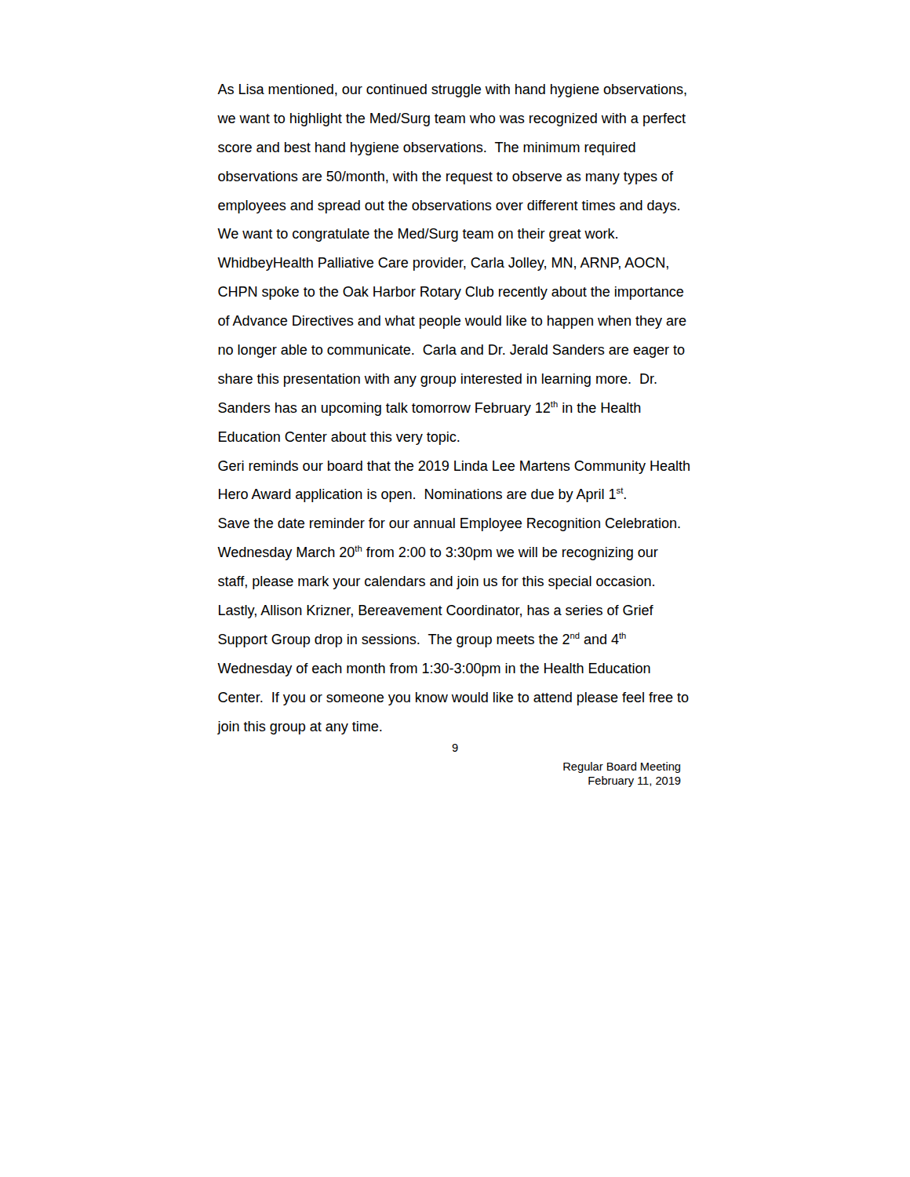As Lisa mentioned, our continued struggle with hand hygiene observations, we want to highlight the Med/Surg team who was recognized with a perfect score and best hand hygiene observations. The minimum required observations are 50/month, with the request to observe as many types of employees and spread out the observations over different times and days. We want to congratulate the Med/Surg team on their great work.
WhidbeyHealth Palliative Care provider, Carla Jolley, MN, ARNP, AOCN, CHPN spoke to the Oak Harbor Rotary Club recently about the importance of Advance Directives and what people would like to happen when they are no longer able to communicate. Carla and Dr. Jerald Sanders are eager to share this presentation with any group interested in learning more. Dr. Sanders has an upcoming talk tomorrow February 12th in the Health Education Center about this very topic.
Geri reminds our board that the 2019 Linda Lee Martens Community Health Hero Award application is open. Nominations are due by April 1st.
Save the date reminder for our annual Employee Recognition Celebration. Wednesday March 20th from 2:00 to 3:30pm we will be recognizing our staff, please mark your calendars and join us for this special occasion.
Lastly, Allison Krizner, Bereavement Coordinator, has a series of Grief Support Group drop in sessions. The group meets the 2nd and 4th Wednesday of each month from 1:30-3:00pm in the Health Education Center. If you or someone you know would like to attend please feel free to join this group at any time.
9
Regular Board Meeting
February 11, 2019